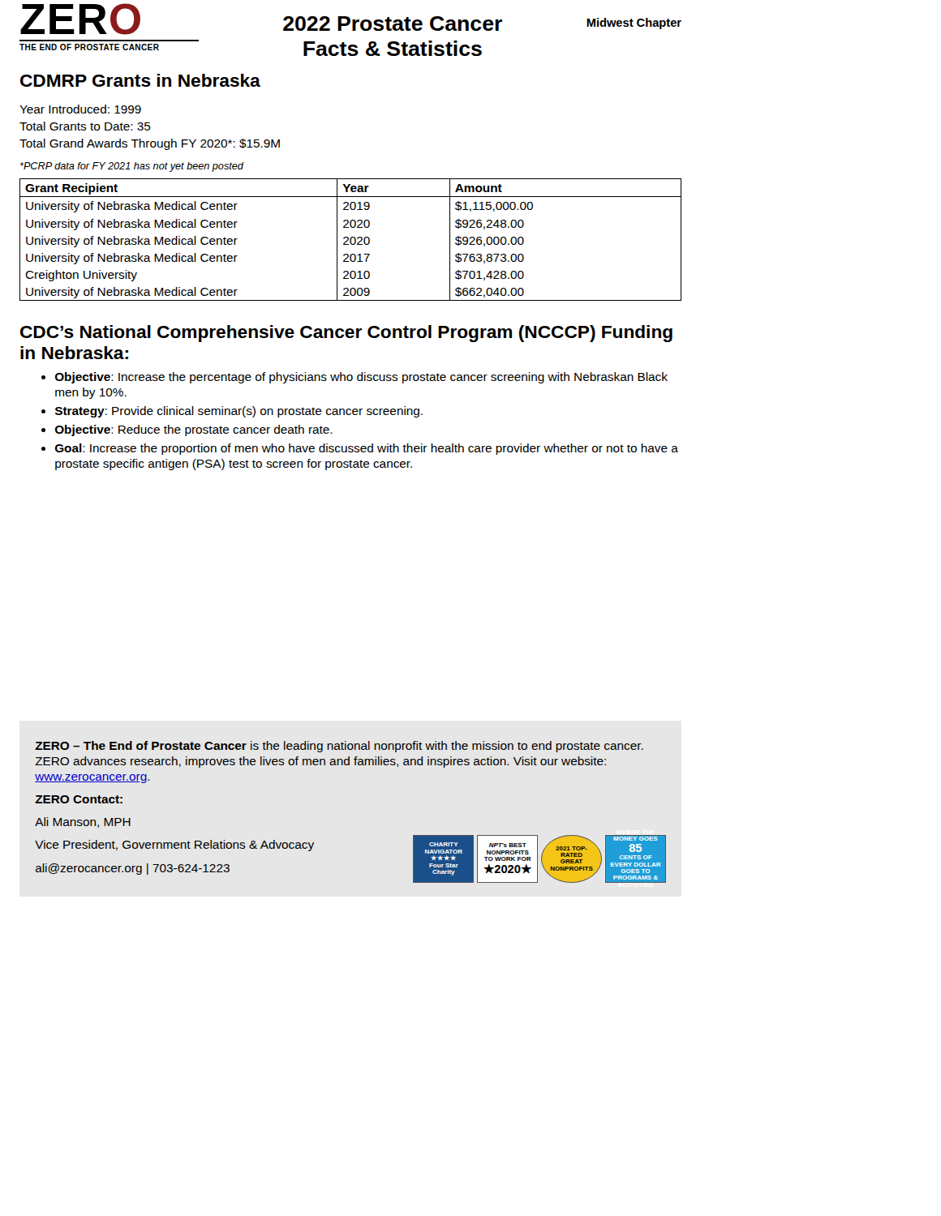ZERO
THE END OF PROSTATE CANCER
2022 Prostate Cancer
Facts & Statistics
Midwest Chapter
CDMRP Grants in Nebraska
Year Introduced: 1999
Total Grants to Date: 35
Total Grand Awards Through FY 2020*: $15.9M
*PCRP data for FY 2021 has not yet been posted
| Grant Recipient | Year | Amount |
| --- | --- | --- |
| University of Nebraska Medical Center | 2019 | $1,115,000.00 |
| University of Nebraska Medical Center | 2020 | $926,248.00 |
| University of Nebraska Medical Center | 2020 | $926,000.00 |
| University of Nebraska Medical Center | 2017 | $763,873.00 |
| Creighton University | 2010 | $701,428.00 |
| University of Nebraska Medical Center | 2009 | $662,040.00 |
CDC’s National Comprehensive Cancer Control Program (NCCCP) Funding in Nebraska:
Objective: Increase the percentage of physicians who discuss prostate cancer screening with Nebraskan Black men by 10%.
Strategy: Provide clinical seminar(s) on prostate cancer screening.
Objective: Reduce the prostate cancer death rate.
Goal: Increase the proportion of men who have discussed with their health care provider whether or not to have a prostate specific antigen (PSA) test to screen for prostate cancer.
ZERO – The End of Prostate Cancer is the leading national nonprofit with the mission to end prostate cancer. ZERO advances research, improves the lives of men and families, and inspires action. Visit our website: www.zerocancer.org.
ZERO Contact:
Ali Manson, MPH
Vice President, Government Relations & Advocacy
ali@zerocancer.org | 703-624-1223
CHARITY
NAVIGATOR
★★★★
Four Star Charity
NPT’s BEST
NONPROFITS
TO WORK FOR
★2020★
2021 TOP-RATED
GREAT
NONPROFITS
WHERE THE MONEY GOES
85
CENTS OF EVERY DOLLAR GOES TO PROGRAMS & ACTIVITIES